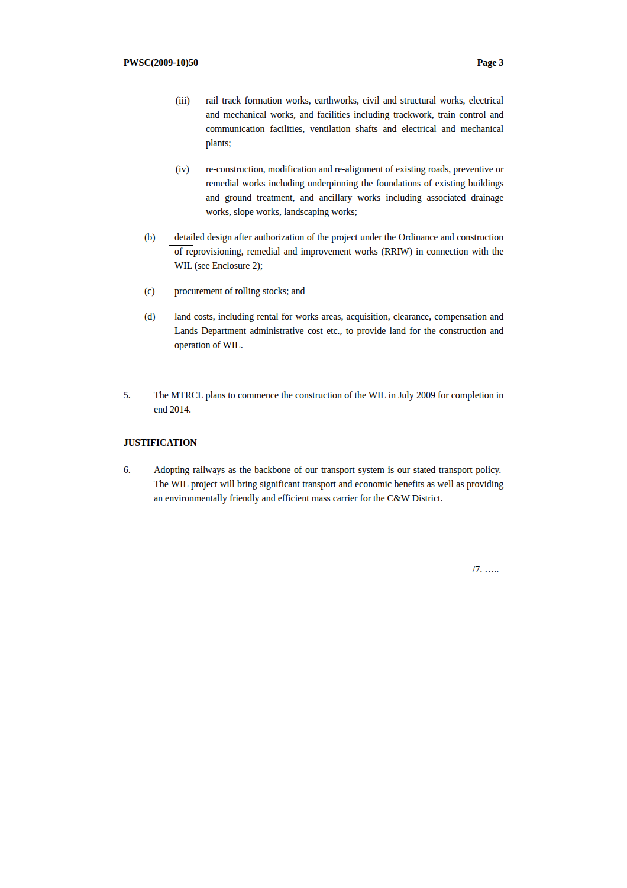PWSC(2009-10)50
Page 3
(iii)
rail track formation works, earthworks, civil and structural works, electrical and mechanical works, and facilities including trackwork, train control and communication facilities, ventilation shafts and electrical and mechanical plants;
(iv)
re-construction, modification and re-alignment of existing roads, preventive or remedial works including underpinning the foundations of existing buildings and ground treatment, and ancillary works including associated drainage works, slope works, landscaping works;
(b)
detailed design after authorization of the project under the Ordinance and construction of reprovisioning, remedial and improvement works (RRIW) in connection with the WIL (see Enclosure 2);
(c)
procurement of rolling stocks; and
(d)
land costs, including rental for works areas, acquisition, clearance, compensation and Lands Department administrative cost etc., to provide land for the construction and operation of WIL.
5.
The MTRCL plans to commence the construction of the WIL in July 2009 for completion in end 2014.
Justification
6.
Adopting railways as the backbone of our transport system is our stated transport policy. The WIL project will bring significant transport and economic benefits as well as providing an environmentally friendly and efficient mass carrier for the C&W District.
/7. …..